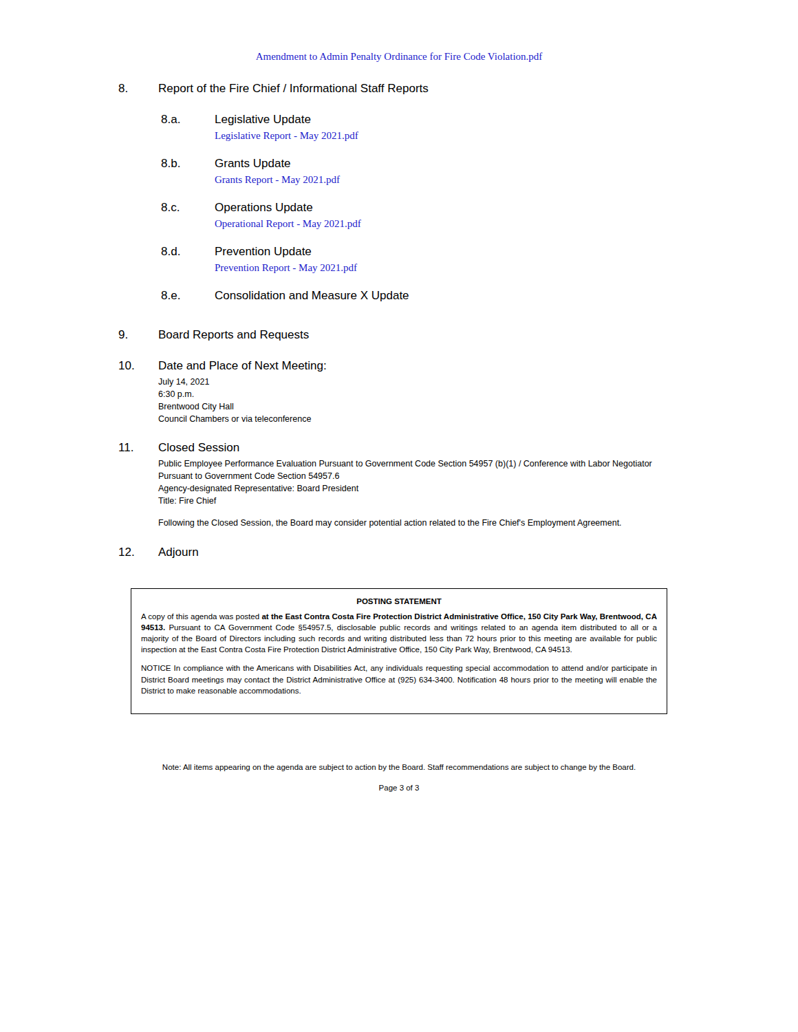Amendment to Admin Penalty Ordinance for Fire Code Violation.pdf
8.
Report of the Fire Chief / Informational Staff Reports
8.a.
Legislative Update
Legislative Report - May 2021.pdf
8.b.
Grants Update
Grants Report - May 2021.pdf
8.c.
Operations Update
Operational Report - May 2021.pdf
8.d.
Prevention Update
Prevention Report - May 2021.pdf
8.e.
Consolidation and Measure X Update
9.
Board Reports and Requests
10.
Date and Place of Next Meeting:
July 14, 2021
6:30 p.m.
Brentwood City Hall
Council Chambers or via teleconference
11.
Closed Session
Public Employee Performance Evaluation Pursuant to Government Code Section 54957 (b)(1) / Conference with Labor Negotiator Pursuant to Government Code Section 54957.6
Agency-designated Representative: Board President
Title: Fire Chief
Following the Closed Session, the Board may consider potential action related to the Fire Chief's Employment Agreement.
12.
Adjourn
POSTING STATEMENT
A copy of this agenda was posted at the East Contra Costa Fire Protection District Administrative Office, 150 City Park Way, Brentwood, CA 94513. Pursuant to CA Government Code §54957.5, disclosable public records and writings related to an agenda item distributed to all or a majority of the Board of Directors including such records and writing distributed less than 72 hours prior to this meeting are available for public inspection at the East Contra Costa Fire Protection District Administrative Office, 150 City Park Way, Brentwood, CA 94513.
NOTICE In compliance with the Americans with Disabilities Act, any individuals requesting special accommodation to attend and/or participate in District Board meetings may contact the District Administrative Office at (925) 634-3400. Notification 48 hours prior to the meeting will enable the District to make reasonable accommodations.
Note: All items appearing on the agenda are subject to action by the Board. Staff recommendations are subject to change by the Board.
Page 3 of 3